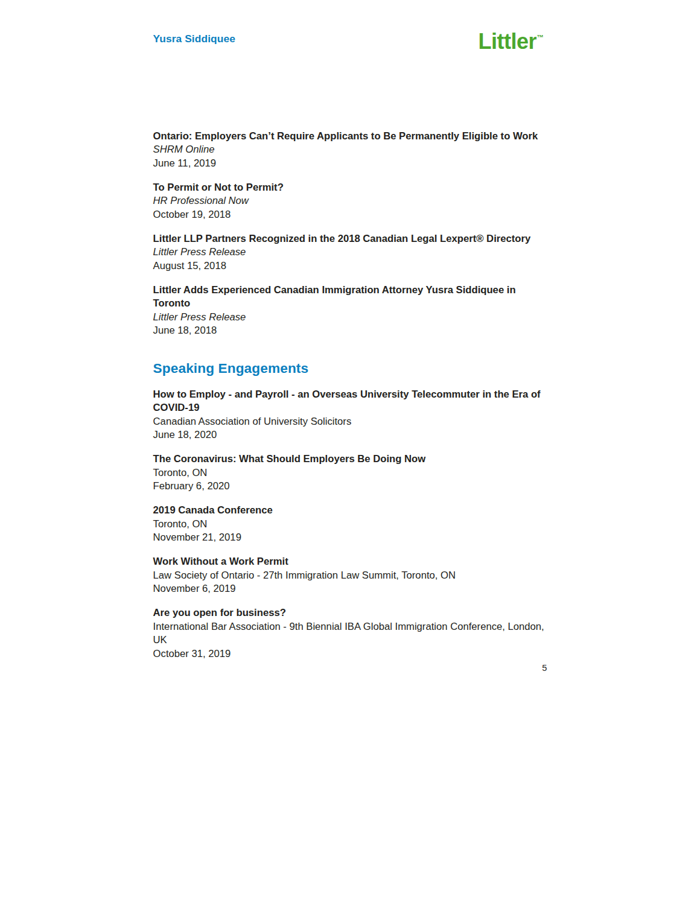Yusra Siddiquee
Littler™
Ontario: Employers Can’t Require Applicants to Be Permanently Eligible to Work
SHRM Online
June 11, 2019
To Permit or Not to Permit?
HR Professional Now
October 19, 2018
Littler LLP Partners Recognized in the 2018 Canadian Legal Lexpert® Directory
Littler Press Release
August 15, 2018
Littler Adds Experienced Canadian Immigration Attorney Yusra Siddiquee in Toronto
Littler Press Release
June 18, 2018
Speaking Engagements
How to Employ - and Payroll - an Overseas University Telecommuter in the Era of COVID-19
Canadian Association of University Solicitors
June 18, 2020
The Coronavirus: What Should Employers Be Doing Now
Toronto, ON
February 6, 2020
2019 Canada Conference
Toronto, ON
November 21, 2019
Work Without a Work Permit
Law Society of Ontario - 27th Immigration Law Summit, Toronto, ON
November 6, 2019
Are you open for business?
International Bar Association - 9th Biennial IBA Global Immigration Conference, London, UK
October 31, 2019
5